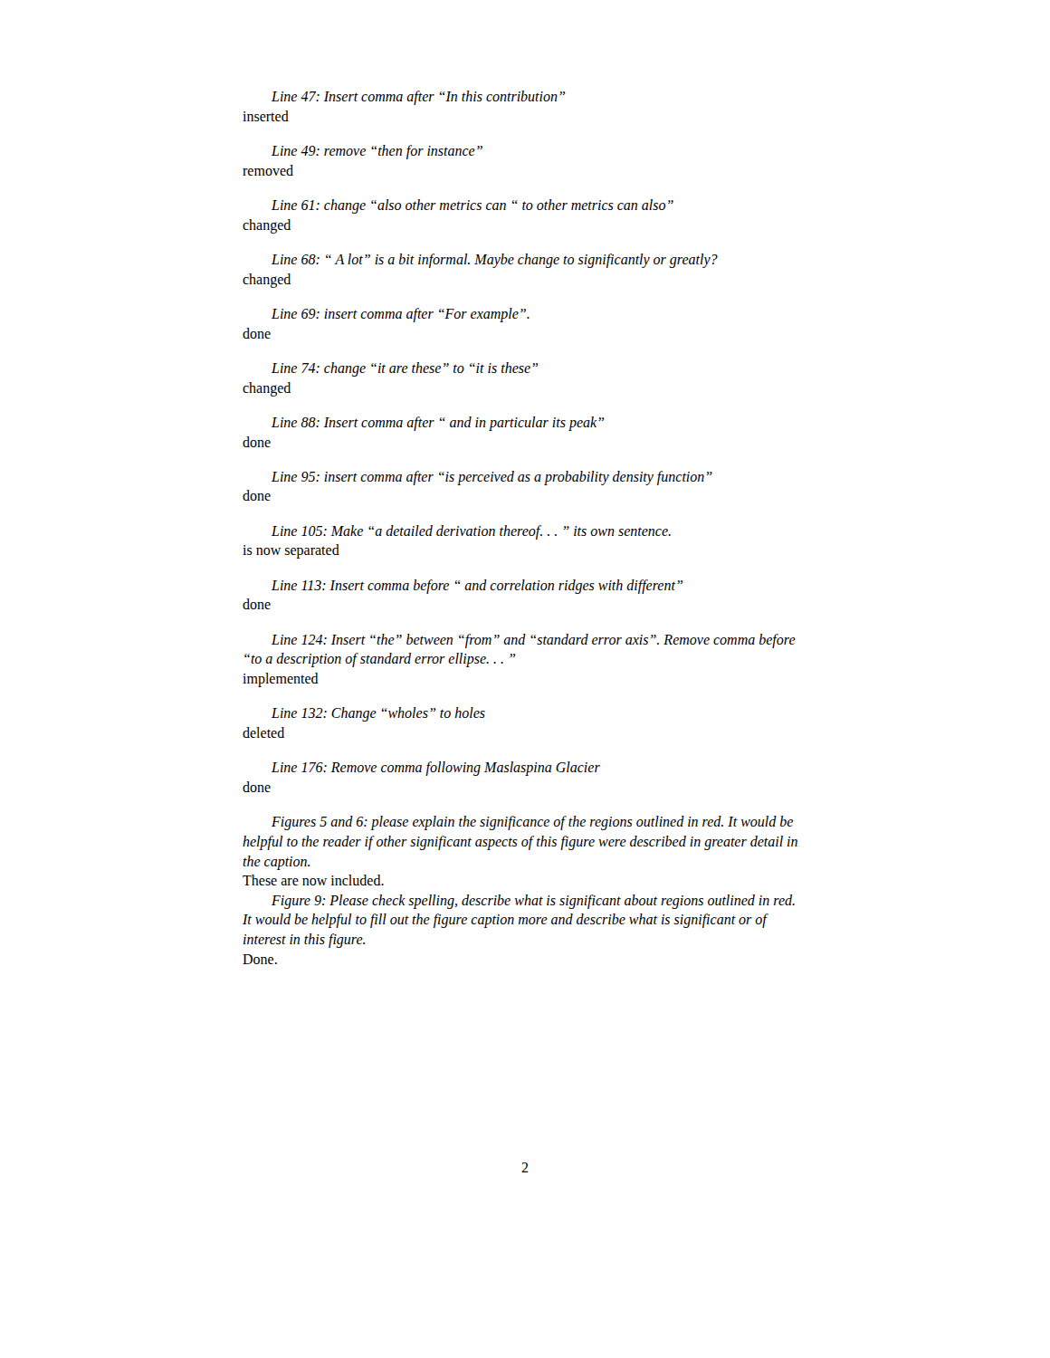Line 47: Insert comma after “In this contribution”
inserted
Line 49: remove “then for instance”
removed
Line 61: change “also other metrics can “ to other metrics can also”
changed
Line 68: “ A lot” is a bit informal. Maybe change to significantly or greatly?
changed
Line 69: insert comma after “For example”.
done
Line 74: change “it are these” to “it is these”
changed
Line 88: Insert comma after “ and in particular its peak”
done
Line 95: insert comma after “is perceived as a probability density function”
done
Line 105: Make “a detailed derivation thereof. . . ” its own sentence.
is now separated
Line 113: Insert comma before “ and correlation ridges with different”
done
Line 124: Insert “the” between “from” and “standard error axis”. Remove comma before “to a description of standard error ellipse. . . ”
implemented
Line 132: Change “wholes” to holes
deleted
Line 176: Remove comma following Maslaspina Glacier
done
Figures 5 and 6: please explain the significance of the regions outlined in red. It would be helpful to the reader if other significant aspects of this figure were described in greater detail in the caption.
These are now included.
Figure 9: Please check spelling, describe what is significant about regions outlined in red. It would be helpful to fill out the figure caption more and describe what is significant or of interest in this figure.
Done.
2